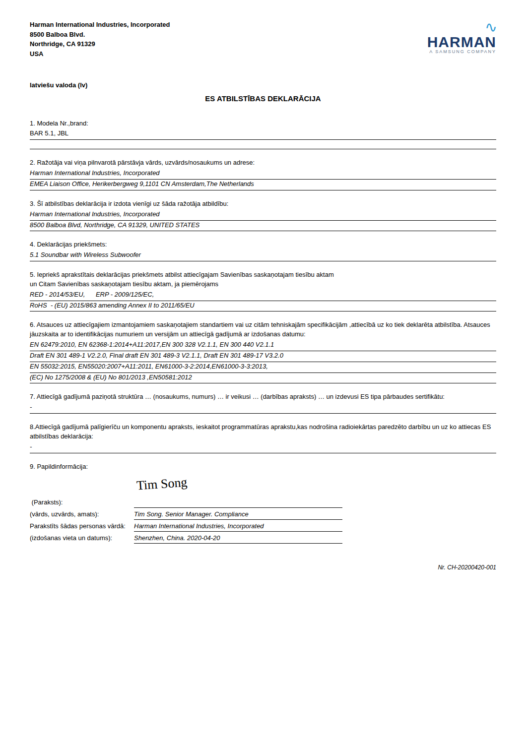Harman International Industries, Incorporated
8500 Balboa Blvd.
Northridge, CA 91329
USA
∿
HARMAN
A SAMSUNG COMPANY
latviešu valoda (lv)
ES ATBILSTĪBAS DEKLARĀCIJA
1. Modela Nr.,brand:
BAR 5.1, JBL
2. Ražotāja vai viņa pilnvarotā pārstāvja vārds, uzvārds/nosaukums un adrese:
Harman International Industries, Incorporated
EMEA Liaison Office, Herikerbergweg 9,1101 CN Amsterdam,The Netherlands
3. Šī atbilstības deklarācija ir izdota vienīgi uz šāda ražotāja atbildību:
Harman International Industries, Incorporated
8500 Balboa Blvd, Northridge, CA 91329, UNITED STATES
4. Deklarācijas priekšmets:
5.1 Soundbar with Wireless Subwoofer
5. Iepriekš aprakstītais deklarācijas priekšmets atbilst attiecīgajam Savienības saskaņotajam tiesību aktam
un Citam Savienības saskaņotajam tiesību aktam, ja piemērojams
RED - 2014/53/EU, ERP - 2009/125/EC,
RoHS - (EU) 2015/863 amending Annex II to 2011/65/EU
6. Atsauces uz attiecīgajiem izmantojamiem saskaņotajiem standartiem vai uz citām tehniskajām specifikācijām ,attiecībā uz ko tiek deklarēta atbilstība. Atsauces jāuzskaita ar to identifikācijas numuriem un versijām un attiecīgā gadījumā ar izdošanas datumu:
EN 62479:2010, EN 62368-1:2014+A11:2017,EN 300 328 V2.1.1, EN 300 440 V2.1.1
Draft EN 301 489-1 V2.2.0, Final draft EN 301 489-3 V2.1.1, Draft EN 301 489-17 V3.2.0
EN 55032:2015, EN55020:2007+A11:2011, EN61000-3-2:2014,EN61000-3-3:2013,
(EC) No 1275/2008 & (EU) No 801/2013 ,EN50581:2012
7. Attiecīgā gadījumā paziņotā struktūra … (nosaukums, numurs) … ir veikusi … (darbības apraksts) … un izdevusi ES tipa pārbaudes sertifikātu:
-
8.Attiecīgā gadījumā palīgierīču un komponentu apraksts, ieskaitot programmatūras aprakstu,kas nodrošina radioiekārtas paredzēto darbību un uz ko attiecas ES atbilstības deklarācija:
-
9. Papildinformācija:
Tim Song
(Paraksts):
(vārds, uzvārds, amats):
Tim Song. Senior Manager. Compliance
Parakstīts šādas personas vārdā:
Harman International Industries, Incorporated
(izdošanas vieta un datums):
Shenzhen, China. 2020-04-20
Nr. CH-20200420-001